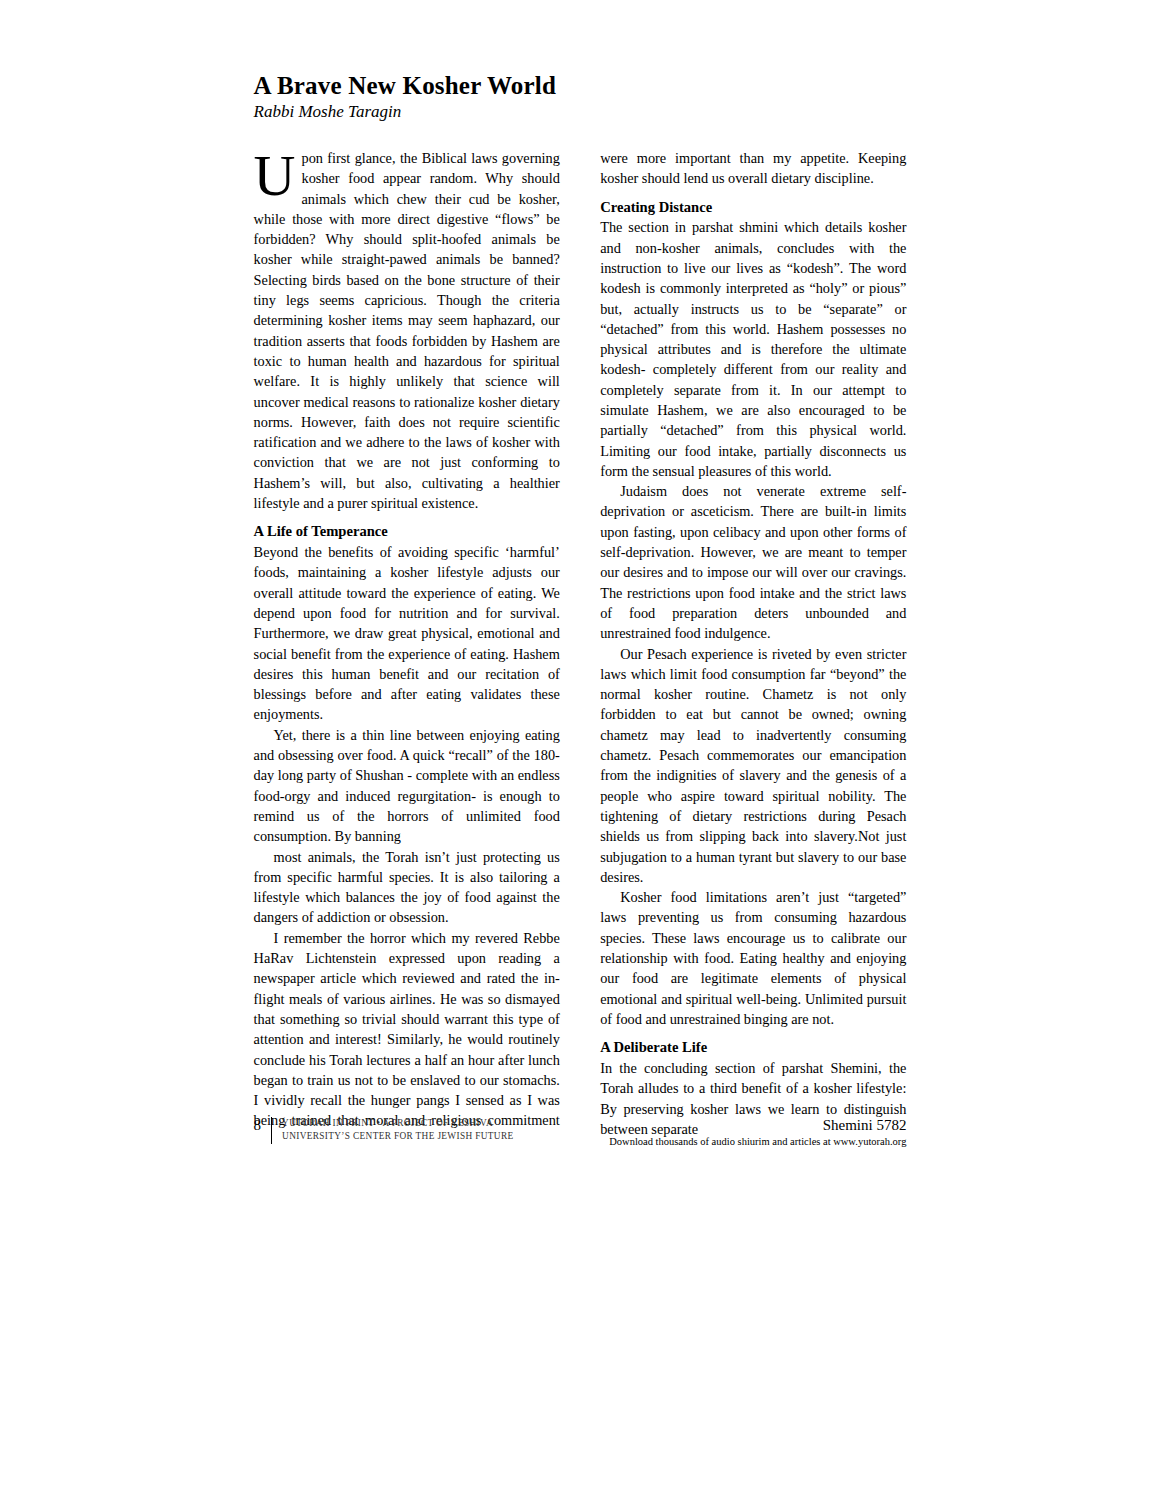A Brave New Kosher World
Rabbi Moshe Taragin
Upon first glance, the Biblical laws governing kosher food appear random. Why should animals which chew their cud be kosher, while those with more direct digestive “flows” be forbidden? Why should split-hoofed animals be kosher while straight-pawed animals be banned? Selecting birds based on the bone structure of their tiny legs seems capricious. Though the criteria determining kosher items may seem haphazard, our tradition asserts that foods forbidden by Hashem are toxic to human health and hazardous for spiritual welfare. It is highly unlikely that science will uncover medical reasons to rationalize kosher dietary norms. However, faith does not require scientific ratification and we adhere to the laws of kosher with conviction that we are not just conforming to Hashem’s will, but also, cultivating a healthier lifestyle and a purer spiritual existence.
A Life of Temperance
Beyond the benefits of avoiding specific ‘harmful’ foods, maintaining a kosher lifestyle adjusts our overall attitude toward the experience of eating. We depend upon food for nutrition and for survival. Furthermore, we draw great physical, emotional and social benefit from the experience of eating. Hashem desires this human benefit and our recitation of blessings before and after eating validates these enjoyments.
Yet, there is a thin line between enjoying eating and obsessing over food. A quick “recall” of the 180-day long party of Shushan - complete with an endless food-orgy and induced regurgitation- is enough to remind us of the horrors of unlimited food consumption. By banning
most animals, the Torah isn’t just protecting us from specific harmful species. It is also tailoring a lifestyle which balances the joy of food against the dangers of addiction or obsession.
I remember the horror which my revered Rebbe HaRav Lichtenstein expressed upon reading a newspaper article which reviewed and rated the in-flight meals of various airlines. He was so dismayed that something so trivial should warrant this type of attention and interest! Similarly, he would routinely conclude his Torah lectures a half an hour after lunch began to train us not to be enslaved to our stomachs. I vividly recall the hunger pangs I sensed as I was being trained that moral and religious commitment were more important than my appetite. Keeping kosher should lend us overall dietary discipline.
Creating Distance
The section in parshat shmini which details kosher and non-kosher animals, concludes with the instruction to live our lives as “kodesh”. The word kodesh is commonly interpreted as “holy” or pious” but, actually instructs us to be “separate” or “detached” from this world. Hashem possesses no physical attributes and is therefore the ultimate kodesh- completely different from our reality and completely separate from it. In our attempt to simulate Hashem, we are also encouraged to be partially “detached” from this physical world. Limiting our food intake, partially disconnects us form the sensual pleasures of this world.
Judaism does not venerate extreme self-deprivation or asceticism. There are built-in limits upon fasting, upon celibacy and upon other forms of self-deprivation. However, we are meant to temper our desires and to impose our will over our cravings. The restrictions upon food intake and the strict laws of food preparation deters unbounded and unrestrained food indulgence.
Our Pesach experience is riveted by even stricter laws which limit food consumption far “beyond” the normal kosher routine. Chametz is not only forbidden to eat but cannot be owned; owning chametz may lead to inadvertently consuming chametz. Pesach commemorates our emancipation from the indignities of slavery and the genesis of a people who aspire toward spiritual nobility. The tightening of dietary restrictions during Pesach shields us from slipping back into slavery.Not just subjugation to a human tyrant but slavery to our base desires.
Kosher food limitations aren’t just “targeted” laws preventing us from consuming hazardous species. These laws encourage us to calibrate our relationship with food. Eating healthy and enjoying our food are legitimate elements of physical emotional and spiritual well-being. Unlimited pursuit of food and unrestrained binging are not.
A Deliberate Life
In the concluding section of parshat Shemini, the Torah alludes to a third benefit of a kosher lifestyle: By preserving kosher laws we learn to distinguish between separate
8
YUTORAH IN PRINT • A PROJECT OF YESHIVA
UNIVERSITY’S CENTER FOR THE JEWISH FUTURE
Shemini 5782
Download thousands of audio shiurim and articles at www.yutorah.org